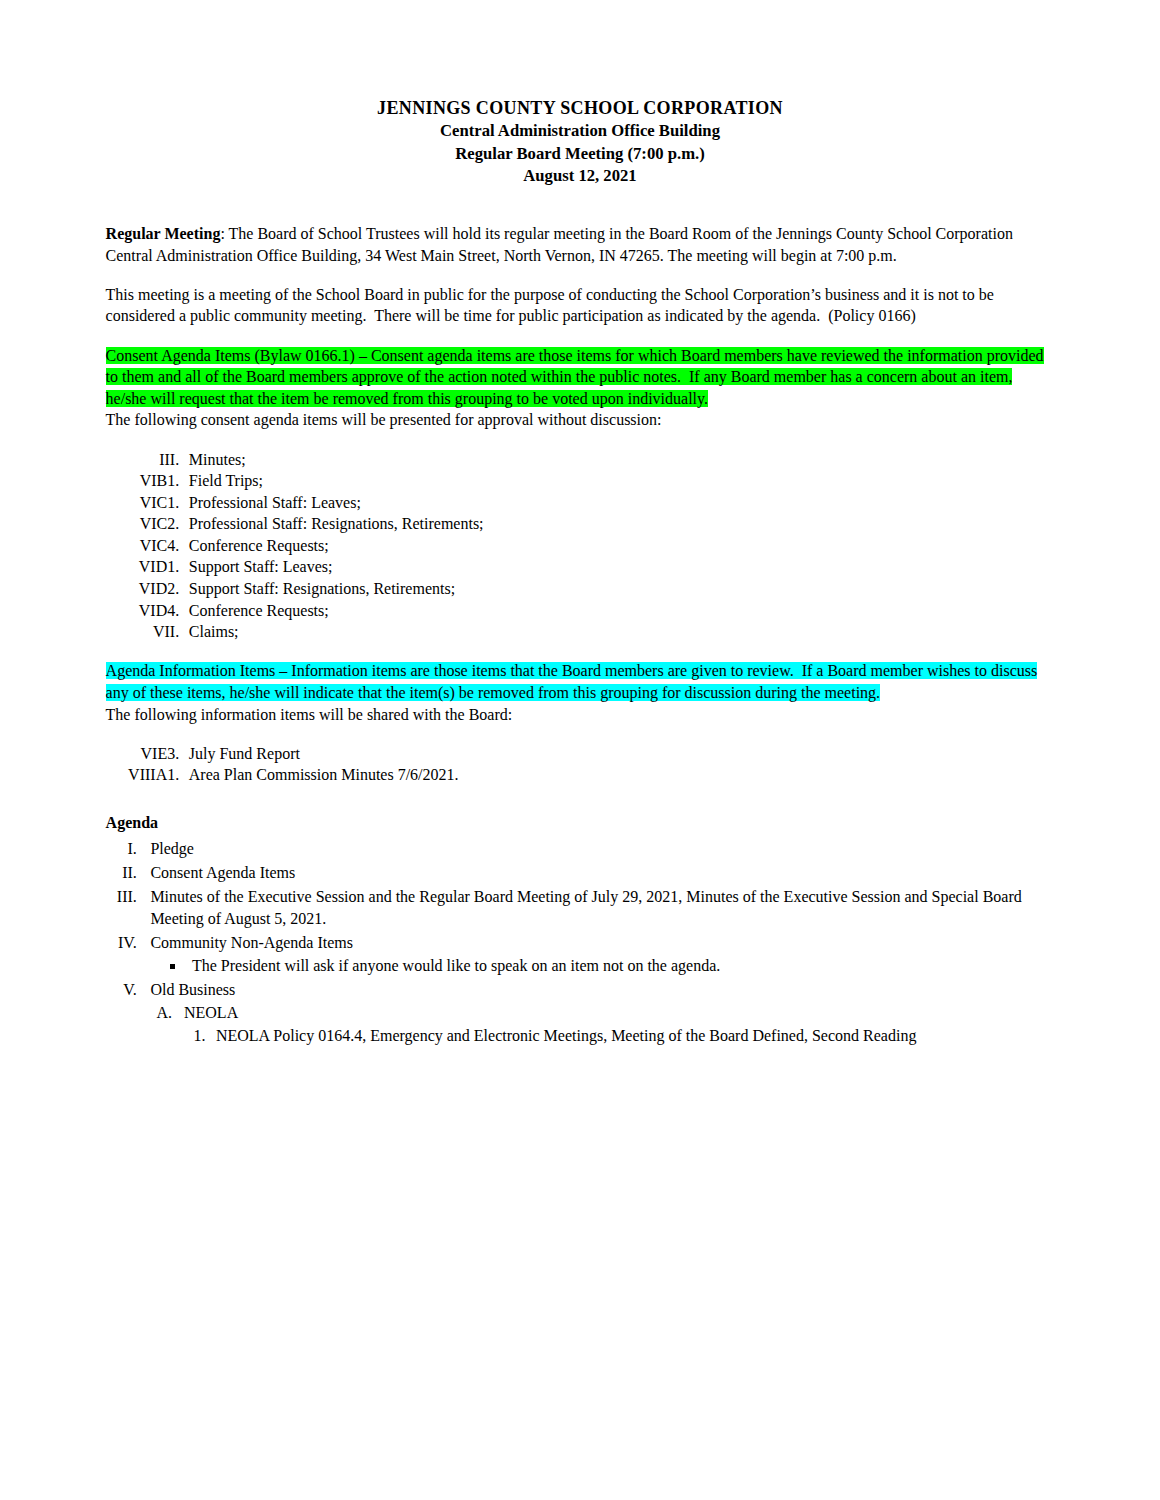JENNINGS COUNTY SCHOOL CORPORATION
Central Administration Office Building
Regular Board Meeting (7:00 p.m.)
August 12, 2021
Regular Meeting: The Board of School Trustees will hold its regular meeting in the Board Room of the Jennings County School Corporation Central Administration Office Building, 34 West Main Street, North Vernon, IN 47265. The meeting will begin at 7:00 p.m.
This meeting is a meeting of the School Board in public for the purpose of conducting the School Corporation’s business and it is not to be considered a public community meeting. There will be time for public participation as indicated by the agenda. (Policy 0166)
Consent Agenda Items (Bylaw 0166.1) – Consent agenda items are those items for which Board members have reviewed the information provided to them and all of the Board members approve of the action noted within the public notes. If any Board member has a concern about an item, he/she will request that the item be removed from this grouping to be voted upon individually.
The following consent agenda items will be presented for approval without discussion:
III.
Minutes;
VIB1.
Field Trips;
VIC1.
Professional Staff: Leaves;
VIC2.
Professional Staff: Resignations, Retirements;
VIC4.
Conference Requests;
VID1.
Support Staff: Leaves;
VID2.
Support Staff: Resignations, Retirements;
VID4.
Conference Requests;
VII.
Claims;
Agenda Information Items – Information items are those items that the Board members are given to review. If a Board member wishes to discuss any of these items, he/she will indicate that the item(s) be removed from this grouping for discussion during the meeting.
The following information items will be shared with the Board:
VIE3.
July Fund Report
VIIIA1.
Area Plan Commission Minutes 7/6/2021.
Agenda
Pledge
Consent Agenda Items
Minutes of the Executive Session and the Regular Board Meeting of July 29, 2021, Minutes of the Executive Session and Special Board Meeting of August 5, 2021.
Community Non-Agenda Items
The President will ask if anyone would like to speak on an item not on the agenda.
Old Business
NEOLA
NEOLA Policy 0164.4, Emergency and Electronic Meetings, Meeting of the Board Defined, Second Reading